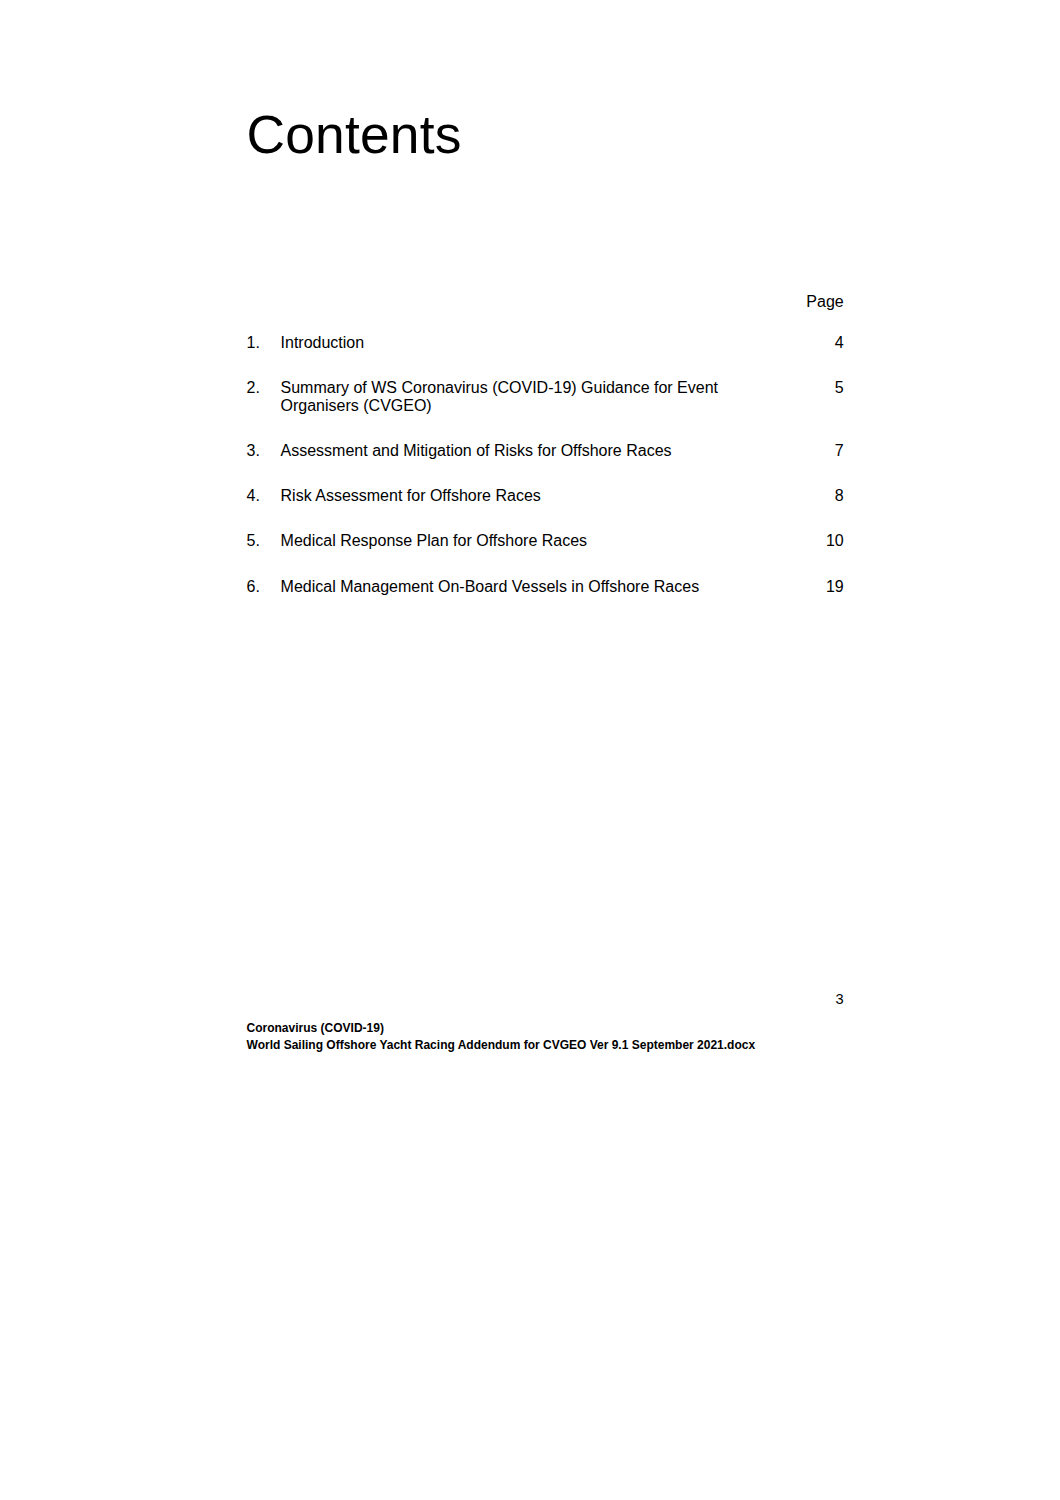Contents
| | | Page |
| 1. | Introduction | 4 |
| 2. | Summary of WS Coronavirus (COVID-19) Guidance for Event Organisers (CVGEO) | 5 |
| 3. | Assessment and Mitigation of Risks for Offshore Races | 7 |
| 4. | Risk Assessment for Offshore Races | 8 |
| 5. | Medical Response Plan for Offshore Races | 10 |
| 6. | Medical Management On-Board Vessels in Offshore Races | 19 |
3
Coronavirus (COVID-19)
World Sailing Offshore Yacht Racing Addendum for CVGEO Ver 9.1 September 2021.docx